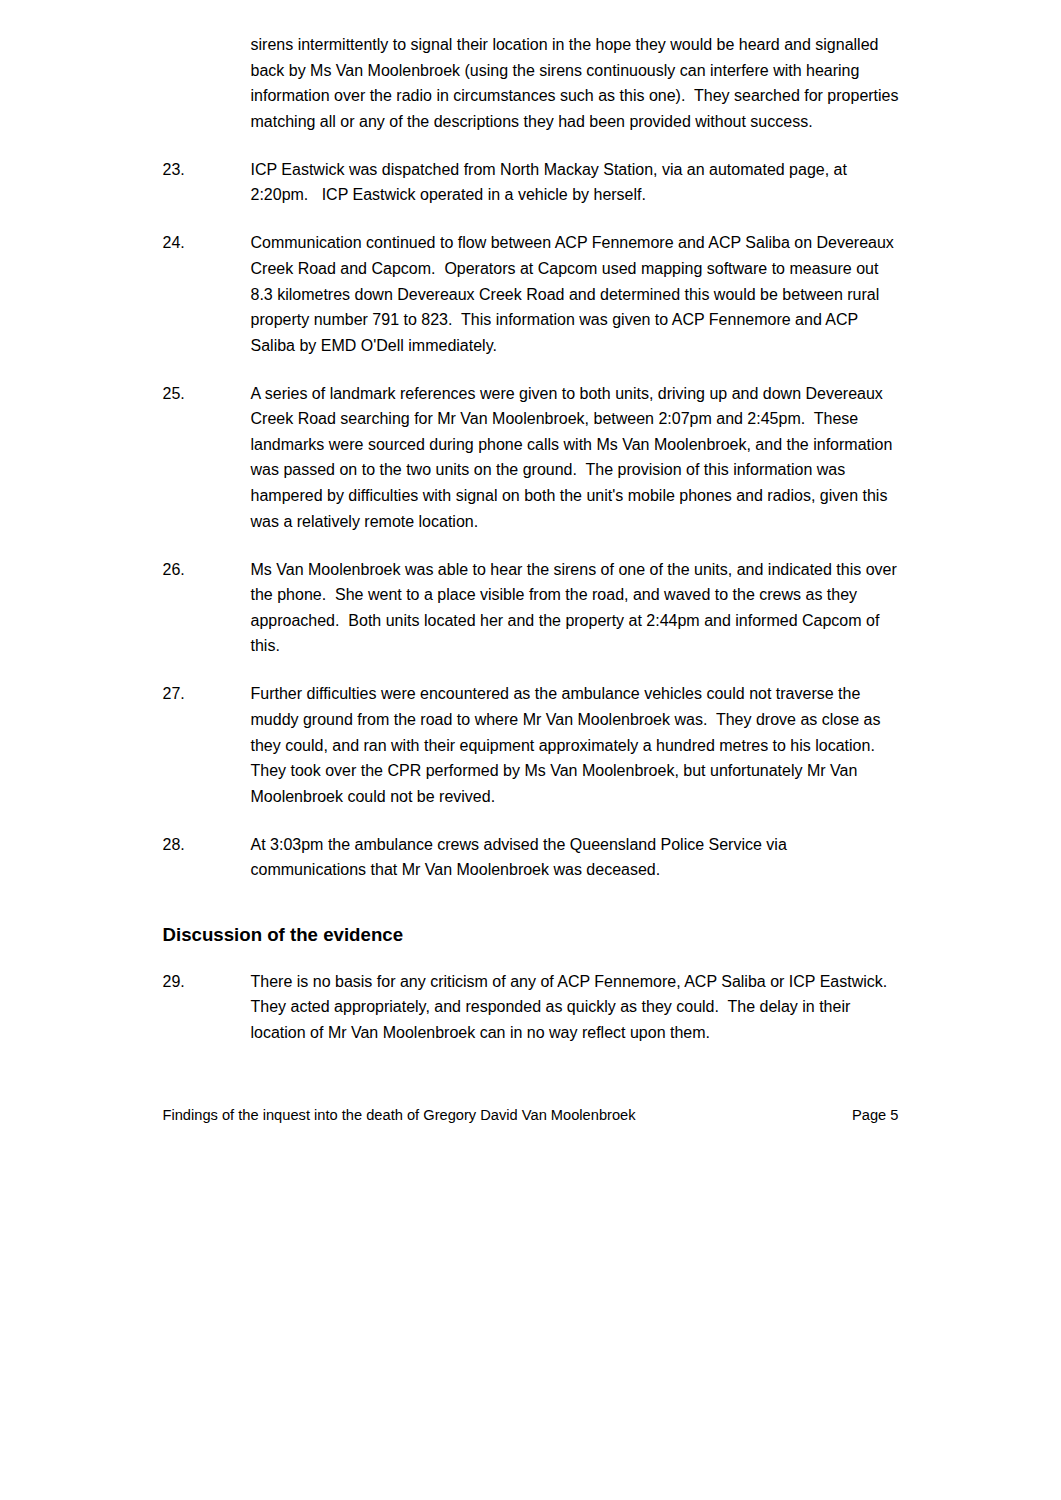sirens intermittently to signal their location in the hope they would be heard and signalled back by Ms Van Moolenbroek (using the sirens continuously can interfere with hearing information over the radio in circumstances such as this one). They searched for properties matching all or any of the descriptions they had been provided without success.
23. ICP Eastwick was dispatched from North Mackay Station, via an automated page, at 2:20pm. ICP Eastwick operated in a vehicle by herself.
24. Communication continued to flow between ACP Fennemore and ACP Saliba on Devereaux Creek Road and Capcom. Operators at Capcom used mapping software to measure out 8.3 kilometres down Devereaux Creek Road and determined this would be between rural property number 791 to 823. This information was given to ACP Fennemore and ACP Saliba by EMD O'Dell immediately.
25. A series of landmark references were given to both units, driving up and down Devereaux Creek Road searching for Mr Van Moolenbroek, between 2:07pm and 2:45pm. These landmarks were sourced during phone calls with Ms Van Moolenbroek, and the information was passed on to the two units on the ground. The provision of this information was hampered by difficulties with signal on both the unit's mobile phones and radios, given this was a relatively remote location.
26. Ms Van Moolenbroek was able to hear the sirens of one of the units, and indicated this over the phone. She went to a place visible from the road, and waved to the crews as they approached. Both units located her and the property at 2:44pm and informed Capcom of this.
27. Further difficulties were encountered as the ambulance vehicles could not traverse the muddy ground from the road to where Mr Van Moolenbroek was. They drove as close as they could, and ran with their equipment approximately a hundred metres to his location. They took over the CPR performed by Ms Van Moolenbroek, but unfortunately Mr Van Moolenbroek could not be revived.
28. At 3:03pm the ambulance crews advised the Queensland Police Service via communications that Mr Van Moolenbroek was deceased.
Discussion of the evidence
29. There is no basis for any criticism of any of ACP Fennemore, ACP Saliba or ICP Eastwick. They acted appropriately, and responded as quickly as they could. The delay in their location of Mr Van Moolenbroek can in no way reflect upon them.
Findings of the inquest into the death of Gregory David Van Moolenbroek Page 5